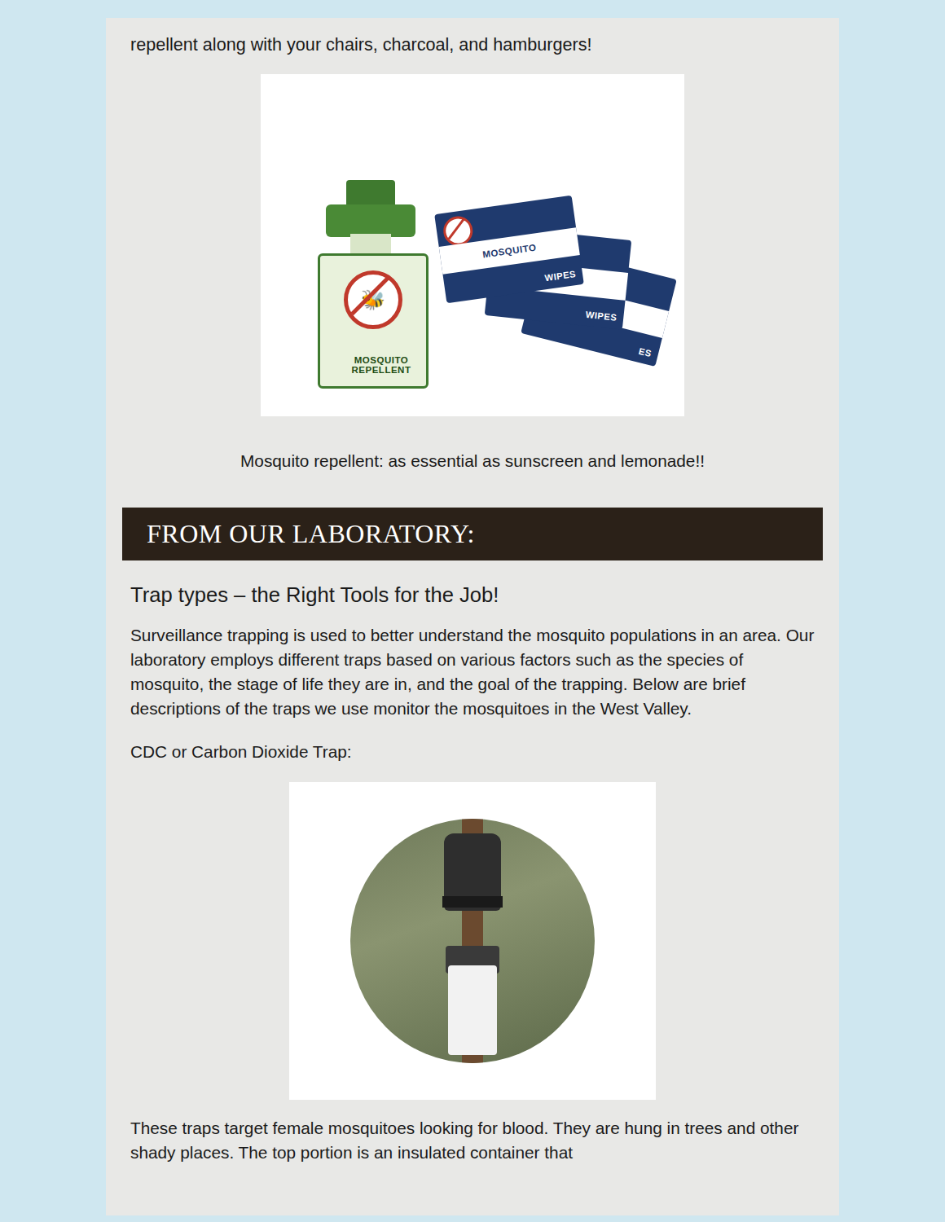repellent along with your chairs, charcoal, and hamburgers!
🐝
MOSQUITO
REPELLENT
ES
WIPES
MOSQUITO
REPELLENT
WIPES
Mosquito repellent: as essential as sunscreen and lemonade!!
FROM OUR LABORATORY:
Trap types – the Right Tools for the Job!
Surveillance trapping is used to better understand the mosquito populations in an area. Our laboratory employs different traps based on various factors such as the species of mosquito, the stage of life they are in, and the goal of the trapping. Below are brief descriptions of the traps we use monitor the mosquitoes in the West Valley.
CDC or Carbon Dioxide Trap:
These traps target female mosquitoes looking for blood. They are hung in trees and other shady places. The top portion is an insulated container that